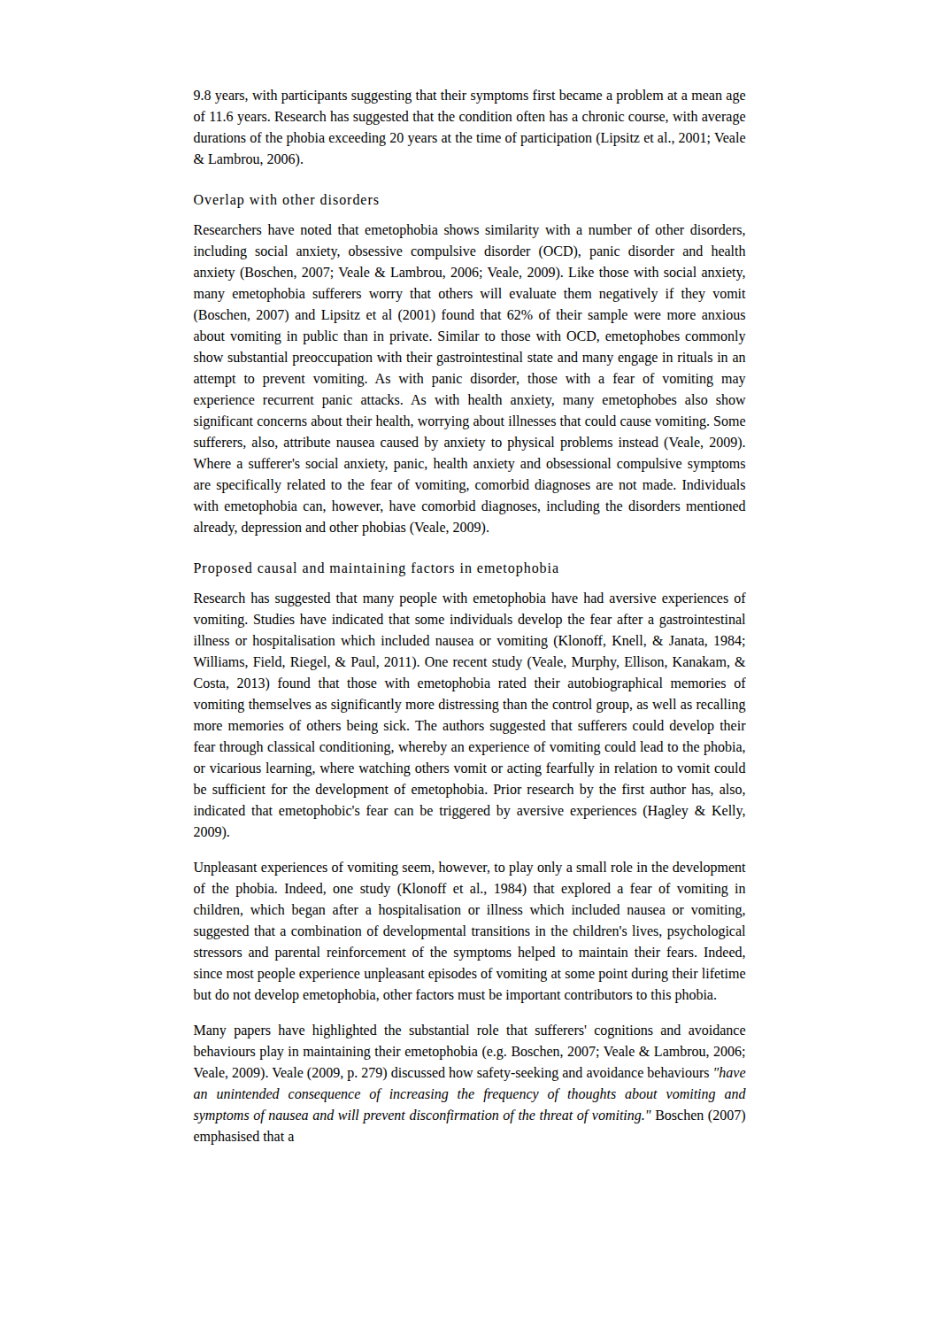9.8 years, with participants suggesting that their symptoms first became a problem at a mean age of 11.6 years. Research has suggested that the condition often has a chronic course, with average durations of the phobia exceeding 20 years at the time of participation (Lipsitz et al., 2001; Veale & Lambrou, 2006).
Overlap with other disorders
Researchers have noted that emetophobia shows similarity with a number of other disorders, including social anxiety, obsessive compulsive disorder (OCD), panic disorder and health anxiety (Boschen, 2007; Veale & Lambrou, 2006; Veale, 2009). Like those with social anxiety, many emetophobia sufferers worry that others will evaluate them negatively if they vomit (Boschen, 2007) and Lipsitz et al (2001) found that 62% of their sample were more anxious about vomiting in public than in private. Similar to those with OCD, emetophobes commonly show substantial preoccupation with their gastrointestinal state and many engage in rituals in an attempt to prevent vomiting. As with panic disorder, those with a fear of vomiting may experience recurrent panic attacks. As with health anxiety, many emetophobes also show significant concerns about their health, worrying about illnesses that could cause vomiting. Some sufferers, also, attribute nausea caused by anxiety to physical problems instead (Veale, 2009). Where a sufferer's social anxiety, panic, health anxiety and obsessional compulsive symptoms are specifically related to the fear of vomiting, comorbid diagnoses are not made. Individuals with emetophobia can, however, have comorbid diagnoses, including the disorders mentioned already, depression and other phobias (Veale, 2009).
Proposed causal and maintaining factors in emetophobia
Research has suggested that many people with emetophobia have had aversive experiences of vomiting. Studies have indicated that some individuals develop the fear after a gastrointestinal illness or hospitalisation which included nausea or vomiting (Klonoff, Knell, & Janata, 1984; Williams, Field, Riegel, & Paul, 2011). One recent study (Veale, Murphy, Ellison, Kanakam, & Costa, 2013) found that those with emetophobia rated their autobiographical memories of vomiting themselves as significantly more distressing than the control group, as well as recalling more memories of others being sick. The authors suggested that sufferers could develop their fear through classical conditioning, whereby an experience of vomiting could lead to the phobia, or vicarious learning, where watching others vomit or acting fearfully in relation to vomit could be sufficient for the development of emetophobia. Prior research by the first author has, also, indicated that emetophobic's fear can be triggered by aversive experiences (Hagley & Kelly, 2009).
Unpleasant experiences of vomiting seem, however, to play only a small role in the development of the phobia. Indeed, one study (Klonoff et al., 1984) that explored a fear of vomiting in children, which began after a hospitalisation or illness which included nausea or vomiting, suggested that a combination of developmental transitions in the children's lives, psychological stressors and parental reinforcement of the symptoms helped to maintain their fears. Indeed, since most people experience unpleasant episodes of vomiting at some point during their lifetime but do not develop emetophobia, other factors must be important contributors to this phobia.
Many papers have highlighted the substantial role that sufferers' cognitions and avoidance behaviours play in maintaining their emetophobia (e.g. Boschen, 2007; Veale & Lambrou, 2006; Veale, 2009). Veale (2009, p. 279) discussed how safety-seeking and avoidance behaviours "have an unintended consequence of increasing the frequency of thoughts about vomiting and symptoms of nausea and will prevent disconfirmation of the threat of vomiting." Boschen (2007) emphasised that a